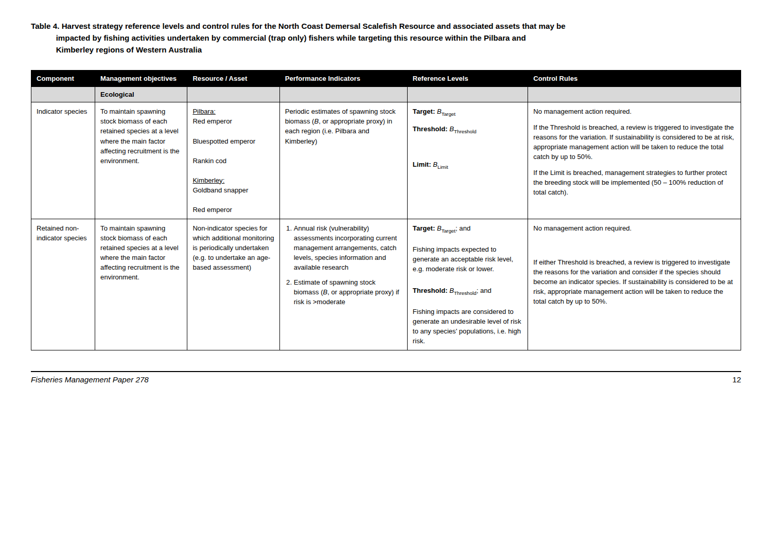Table 4. Harvest strategy reference levels and control rules for the North Coast Demersal Scalefish Resource and associated assets that may be impacted by fishing activities undertaken by commercial (trap only) fishers while targeting this resource within the Pilbara and Kimberley regions of Western Australia
| Component | Management objectives | Resource / Asset | Performance Indicators | Reference Levels | Control Rules |
| --- | --- | --- | --- | --- | --- |
| | Ecological | | | | |
| Indicator species | To maintain spawning stock biomass of each retained species at a level where the main factor affecting recruitment is the environment. | Pilbara: Red emperor Bluespotted emperor Rankin cod Kimberley: Goldband snapper Red emperor | Periodic estimates of spawning stock biomass ( B , or appropriate proxy) in each region (i.e. Pilbara and Kimberley) | Target: B Target Threshold: B Threshold Limit: B Limit | No management action required. If the Threshold is breached, a review is triggered to investigate the reasons for the variation. If sustainability is considered to be at risk, appropriate management action will be taken to reduce the total catch by up to 50%. If the Limit is breached, management strategies to further protect the breeding stock will be implemented (50 – 100% reduction of total catch). |
| Retained non-indicator species | To maintain spawning stock biomass of each retained species at a level where the main factor affecting recruitment is the environment. | Non-indicator species for which additional monitoring is periodically undertaken (e.g. to undertake an age-based assessment) | Annual risk (vulnerability) assessments incorporating current management arrangements, catch levels, species information and available research Estimate of spawning stock biomass ( B , or appropriate proxy) if risk is >moderate | Target: B Target ; and Fishing impacts expected to generate an acceptable risk level, e.g. moderate risk or lower. Threshold: B Threshold ; and Fishing impacts are considered to generate an undesirable level of risk to any species' populations, i.e. high risk. | No management action required. If either Threshold is breached, a review is triggered to investigate the reasons for the variation and consider if the species should become an indicator species. If sustainability is considered to be at risk, appropriate management action will be taken to reduce the total catch by up to 50%. |
Fisheries Management Paper 278 12